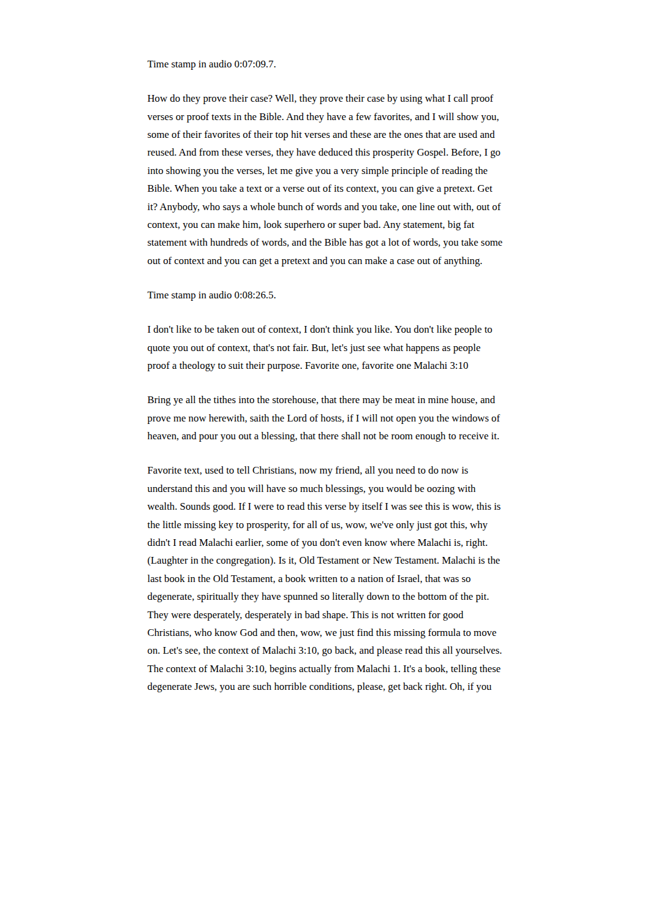Time stamp in audio 0:07:09.7.
How do they prove their case? Well, they prove their case by using what I call proof verses or proof texts in the Bible. And they have a few favorites, and I will show you, some of their favorites of their top hit verses and these are the ones that are used and reused. And from these verses, they have deduced this prosperity Gospel. Before, I go into showing you the verses, let me give you a very simple principle of reading the Bible. When you take a text or a verse out of its context, you can give a pretext. Get it? Anybody, who says a whole bunch of words and you take, one line out with, out of context, you can make him, look superhero or super bad. Any statement, big fat statement with hundreds of words, and the Bible has got a lot of words, you take some out of context and you can get a pretext and you can make a case out of anything.
Time stamp in audio 0:08:26.5.
I don't like to be taken out of context, I don't think you like. You don't like people to quote you out of context, that's not fair. But, let's just see what happens as people proof a theology to suit their purpose. Favorite one, favorite one Malachi 3:10
Bring ye all the tithes into the storehouse, that there may be meat in mine house, and prove me now herewith, saith the Lord of hosts, if I will not open you the windows of heaven, and pour you out a blessing, that there shall not be room enough to receive it.
Favorite text, used to tell Christians, now my friend, all you need to do now is understand this and you will have so much blessings, you would be oozing with wealth. Sounds good. If I were to read this verse by itself I was see this is wow, this is the little missing key to prosperity, for all of us, wow, we've only just got this, why didn't I read Malachi earlier, some of you don't even know where Malachi is, right. (Laughter in the congregation). Is it, Old Testament or New Testament. Malachi is the last book in the Old Testament, a book written to a nation of Israel, that was so degenerate, spiritually they have spunned so literally down to the bottom of the pit. They were desperately, desperately in bad shape. This is not written for good Christians, who know God and then, wow, we just find this missing formula to move on. Let's see, the context of Malachi 3:10, go back, and please read this all yourselves. The context of Malachi 3:10, begins actually from Malachi 1. It's a book, telling these degenerate Jews, you are such horrible conditions, please, get back right. Oh, if you